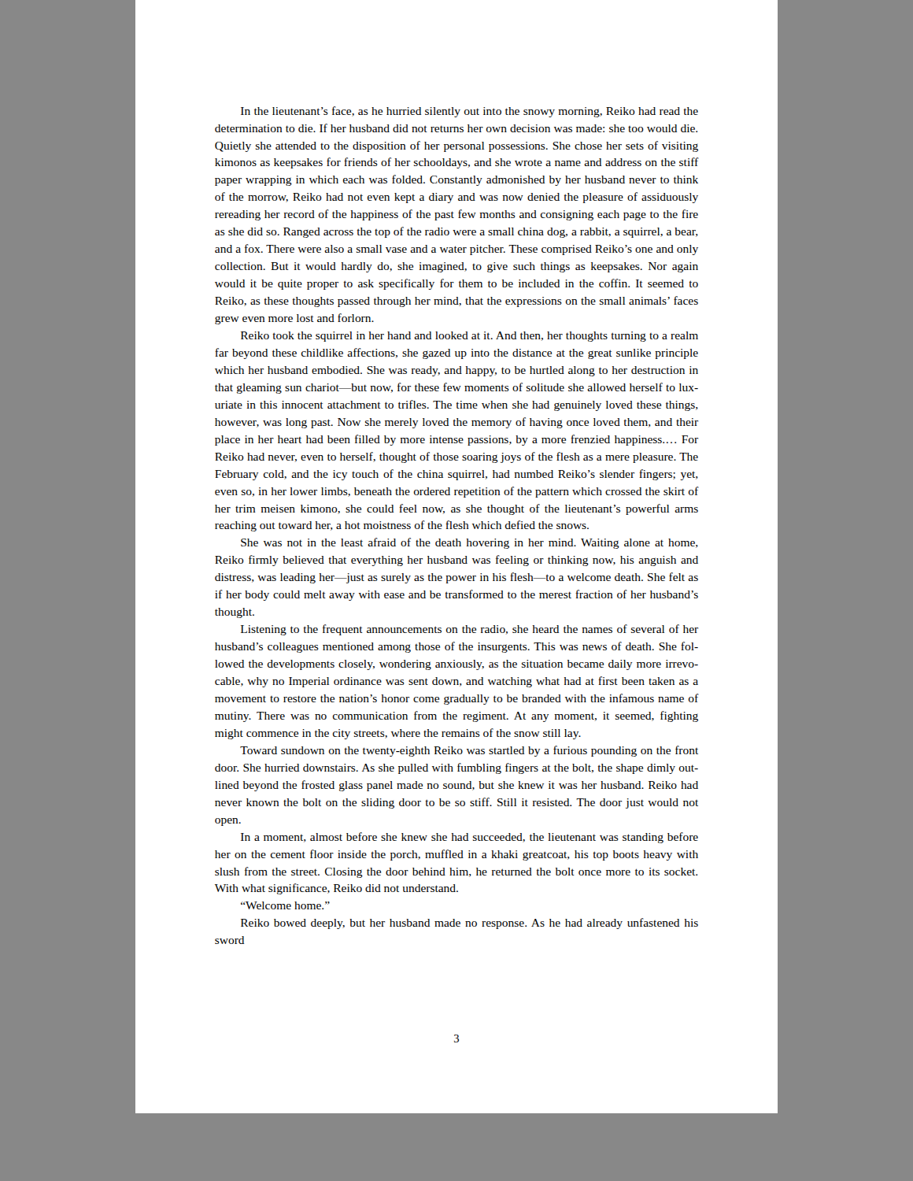In the lieutenant’s face, as he hurried silently out into the snowy morning, Reiko had read the determination to die. If her husband did not returns her own decision was made: she too would die. Quietly she attended to the disposition of her personal possessions. She chose her sets of visiting kimonos as keepsakes for friends of her schooldays, and she wrote a name and address on the stiff paper wrapping in which each was folded. Constantly admonished by her husband never to think of the morrow, Reiko had not even kept a diary and was now denied the pleasure of assiduously rereading her record of the happiness of the past few months and consigning each page to the fire as she did so. Ranged across the top of the radio were a small china dog, a rabbit, a squirrel, a bear, and a fox. There were also a small vase and a water pitcher. These comprised Reiko’s one and only collection. But it would hardly do, she imagined, to give such things as keepsakes. Nor again would it be quite proper to ask specifically for them to be included in the coffin. It seemed to Reiko, as these thoughts passed through her mind, that the expressions on the small animals’ faces grew even more lost and forlorn.
Reiko took the squirrel in her hand and looked at it. And then, her thoughts turning to a realm far beyond these childlike affections, she gazed up into the distance at the great sunlike principle which her husband embodied. She was ready, and happy, to be hurtled along to her destruction in that gleaming sun chariot—but now, for these few moments of solitude she allowed herself to luxuriate in this innocent attachment to trifles. The time when she had genuinely loved these things, however, was long past. Now she merely loved the memory of having once loved them, and their place in her heart had been filled by more intense passions, by a more frenzied happiness.… For Reiko had never, even to herself, thought of those soaring joys of the flesh as a mere pleasure. The February cold, and the icy touch of the china squirrel, had numbed Reiko’s slender fingers; yet, even so, in her lower limbs, beneath the ordered repetition of the pattern which crossed the skirt of her trim meisen kimono, she could feel now, as she thought of the lieutenant’s powerful arms reaching out toward her, a hot moistness of the flesh which defied the snows.
She was not in the least afraid of the death hovering in her mind. Waiting alone at home, Reiko firmly believed that everything her husband was feeling or thinking now, his anguish and distress, was leading her—just as surely as the power in his flesh—to a welcome death. She felt as if her body could melt away with ease and be transformed to the merest fraction of her husband’s thought.
Listening to the frequent announcements on the radio, she heard the names of several of her husband’s colleagues mentioned among those of the insurgents. This was news of death. She followed the developments closely, wondering anxiously, as the situation became daily more irrevocable, why no Imperial ordinance was sent down, and watching what had at first been taken as a movement to restore the nation’s honor come gradually to be branded with the infamous name of mutiny. There was no communication from the regiment. At any moment, it seemed, fighting might commence in the city streets, where the remains of the snow still lay.
Toward sundown on the twenty-eighth Reiko was startled by a furious pounding on the front door. She hurried downstairs. As she pulled with fumbling fingers at the bolt, the shape dimly outlined beyond the frosted glass panel made no sound, but she knew it was her husband. Reiko had never known the bolt on the sliding door to be so stiff. Still it resisted. The door just would not open.
In a moment, almost before she knew she had succeeded, the lieutenant was standing before her on the cement floor inside the porch, muffled in a khaki greatcoat, his top boots heavy with slush from the street. Closing the door behind him, he returned the bolt once more to its socket. With what significance, Reiko did not understand.
“Welcome home.”
Reiko bowed deeply, but her husband made no response. As he had already unfastened his sword
3